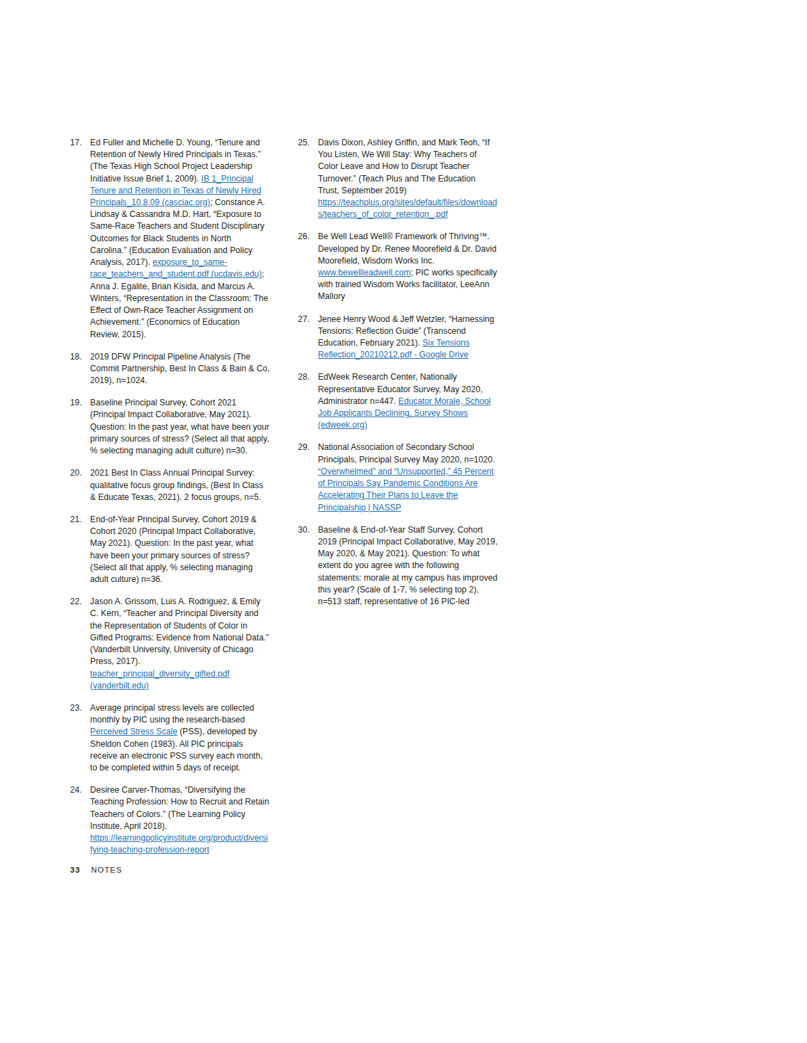17. Ed Fuller and Michelle D. Young, “Tenure and Retention of Newly Hired Principals in Texas.” (The Texas High School Project Leadership Initiative Issue Brief 1, 2009). IB 1_Principal Tenure and Retention in Texas of Newly Hired Principals_10.8.09 (casciac.org); Constance A. Lindsay & Cassandra M.D. Hart, “Exposure to Same-Race Teachers and Student Disciplinary Outcomes for Black Students in North Carolina.” (Education Evaluation and Policy Analysis, 2017). exposure_to_same-race_teachers_and_student.pdf (ucdavis.edu); Anna J. Egalite, Brian Kisida, and Marcus A. Winters, “Representation in the Classroom: The Effect of Own-Race Teacher Assignment on Achievement.” (Economics of Education Review, 2015).
18. 2019 DFW Principal Pipeline Analysis (The Commit Partnership, Best In Class & Bain & Co, 2019), n=1024.
19. Baseline Principal Survey, Cohort 2021 (Principal Impact Collaborative, May 2021). Question: In the past year, what have been your primary sources of stress? (Select all that apply, % selecting managing adult culture) n=30.
20. 2021 Best In Class Annual Principal Survey: qualitative focus group findings, (Best In Class & Educate Texas, 2021). 2 focus groups, n=5.
21. End-of-Year Principal Survey, Cohort 2019 & Cohort 2020 (Principal Impact Collaborative, May 2021). Question: In the past year, what have been your primary sources of stress? (Select all that apply, % selecting managing adult culture) n=36.
22. Jason A. Grissom, Luis A. Rodriguez, & Emily C. Kern, “Teacher and Principal Diversity and the Representation of Students of Color in Gifted Programs: Evidence from National Data.” (Vanderbilt University, University of Chicago Press, 2017). teacher_principal_diversity_gifted.pdf (vanderbilt.edu)
23. Average principal stress levels are collected monthly by PIC using the research-based Perceived Stress Scale (PSS), developed by Sheldon Cohen (1983). All PIC principals receive an electronic PSS survey each month, to be completed within 5 days of receipt.
24. Desiree Carver-Thomas, “Diversifying the Teaching Profession: How to Recruit and Retain Teachers of Colors.” (The Learning Policy Institute, April 2018). https://learningpolicyinstitute.org/product/diversifying-teaching-profession-report
25. Davis Dixon, Ashley Griffin, and Mark Teoh, “If You Listen, We Will Stay: Why Teachers of Color Leave and How to Disrupt Teacher Turnover.” (Teach Plus and The Education Trust, September 2019) https://teachplus.org/sites/default/files/downloads/teachers_of_color_retention_.pdf
26. Be Well Lead Well® Framework of Thriving™. Developed by Dr. Renee Moorefield & Dr. David Moorefield, Wisdom Works Inc. www.bewellleadwell.com; PIC works specifically with trained Wisdom Works facilitator, LeeAnn Mallory
27. Jenee Henry Wood & Jeff Wetzler, “Harnessing Tensions: Reflection Guide” (Transcend Education, February 2021). Six Tensions Reflection_20210212.pdf - Google Drive
28. EdWeek Research Center, Nationally Representative Educator Survey, May 2020, Administrator n=447. Educator Morale, School Job Applicants Declining, Survey Shows (edweek.org)
29. National Association of Secondary School Principals, Principal Survey May 2020, n=1020. “Overwhelmed” and “Unsupported,” 45 Percent of Principals Say Pandemic Conditions Are Accelerating Their Plans to Leave the Principalship | NASSP
30. Baseline & End-of-Year Staff Survey, Cohort 2019 (Principal Impact Collaborative, May 2019, May 2020, & May 2021). Question: To what extent do you agree with the following statements: morale at my campus has improved this year? (Scale of 1-7, % selecting top 2), n=513 staff, representative of 16 PIC-led
33 NOTES